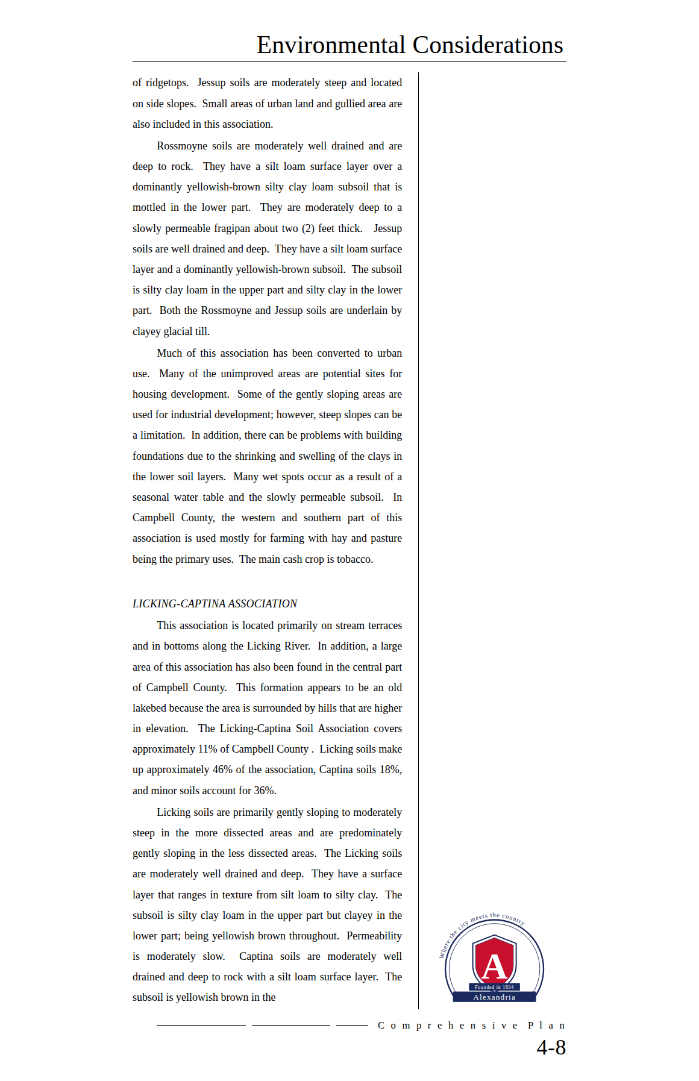Environmental Considerations
of ridgetops. Jessup soils are moderately steep and located on side slopes. Small areas of urban land and gullied area are also included in this association.
Rossmoyne soils are moderately well drained and are deep to rock. They have a silt loam surface layer over a dominantly yellowish-brown silty clay loam subsoil that is mottled in the lower part. They are moderately deep to a slowly permeable fragipan about two (2) feet thick. Jessup soils are well drained and deep. They have a silt loam surface layer and a dominantly yellowish-brown subsoil. The subsoil is silty clay loam in the upper part and silty clay in the lower part. Both the Rossmoyne and Jessup soils are underlain by clayey glacial till.
Much of this association has been converted to urban use. Many of the unimproved areas are potential sites for housing development. Some of the gently sloping areas are used for industrial development; however, steep slopes can be a limitation. In addition, there can be problems with building foundations due to the shrinking and swelling of the clays in the lower soil layers. Many wet spots occur as a result of a seasonal water table and the slowly permeable subsoil. In Campbell County, the western and southern part of this association is used mostly for farming with hay and pasture being the primary uses. The main cash crop is tobacco.
LICKING-CAPTINA ASSOCIATION
This association is located primarily on stream terraces and in bottoms along the Licking River. In addition, a large area of this association has also been found in the central part of Campbell County. This formation appears to be an old lakebed because the area is surrounded by hills that are higher in elevation. The Licking-Captina Soil Association covers approximately 11% of Campbell County . Licking soils make up approximately 46% of the association, Captina soils 18%, and minor soils account for 36%.
Licking soils are primarily gently sloping to moderately steep in the more dissected areas and are predominately gently sloping in the less dissected areas. The Licking soils are moderately well drained and deep. They have a surface layer that ranges in texture from silt loam to silty clay. The subsoil is silty clay loam in the upper part but clayey in the lower part; being yellowish brown throughout. Permeability is moderately slow. Captina soils are moderately well drained and deep to rock with a silt loam surface layer. The subsoil is yellowish brown in the
Where the city meets the country A Founded in 1834 Alexandria
C o m p r e h e n s i v e P l a n
4-8